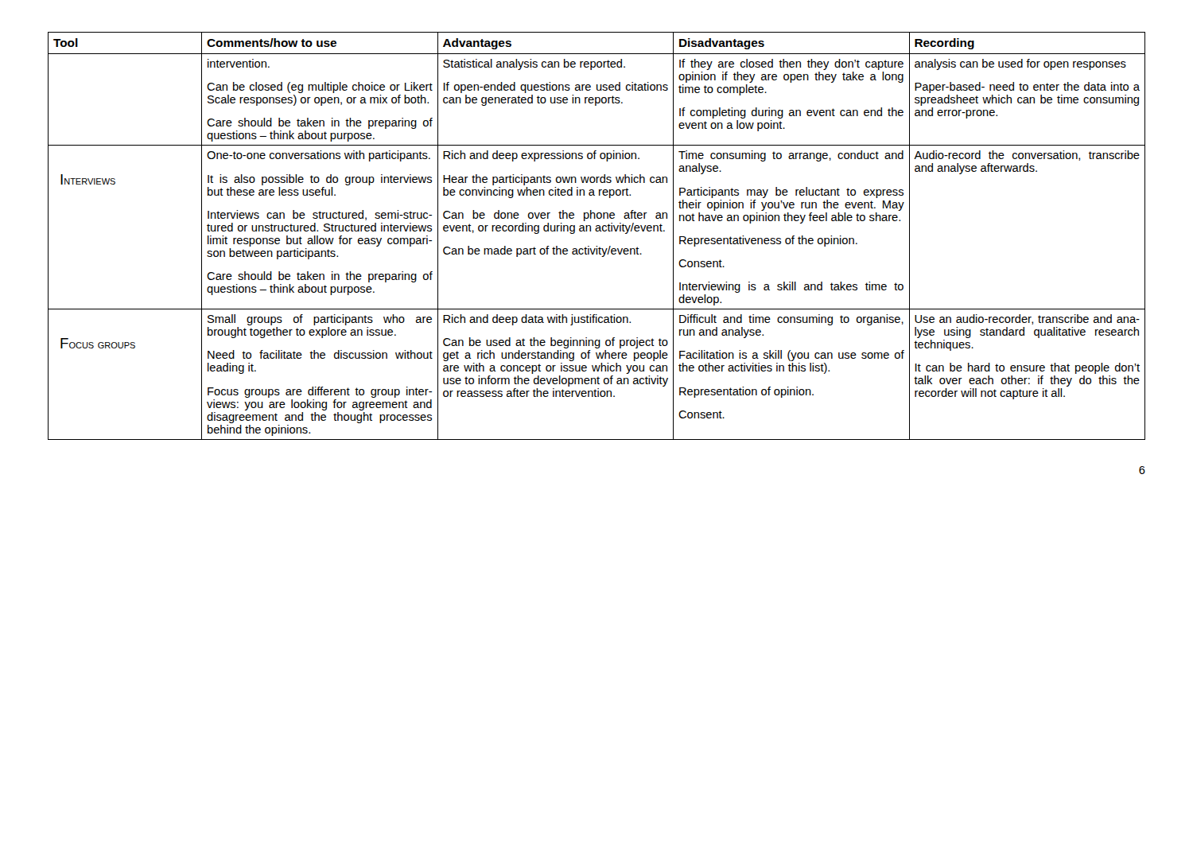| Tool | Comments/how to use | Advantages | Disadvantages | Recording |
| --- | --- | --- | --- | --- |
| | intervention. Can be closed (eg multiple choice or Likert Scale responses) or open, or a mix of both. Care should be taken in the preparing of questions – think about purpose. | Statistical analysis can be reported. If open-ended questions are used citations can be generated to use in reports. | If they are closed then they don’t capture opinion if they are open they take a long time to complete. If completing during an event can end the event on a low point. | analysis can be used for open responses Paper-based- need to enter the data into a spreadsheet which can be time consuming and error-prone. |
| I NTERVIEWS | One-to-one conversations with participants. It is also possible to do group interviews but these are less useful. Interviews can be structured, semi-structured or unstructured. Structured interviews limit response but allow for easy comparison between participants. Care should be taken in the preparing of questions – think about purpose. | Rich and deep expressions of opinion. Hear the participants own words which can be convincing when cited in a report. Can be done over the phone after an event, or recording during an activity/event. Can be made part of the activity/event. | Time consuming to arrange, conduct and analyse. Participants may be reluctant to express their opinion if you’ve run the event. May not have an opinion they feel able to share. Representativeness of the opinion. Consent. Interviewing is a skill and takes time to develop. | Audio-record the conversation, transcribe and analyse afterwards. |
| F OCUS GROUPS | Small groups of participants who are brought together to explore an issue. Need to facilitate the discussion without leading it. Focus groups are different to group interviews: you are looking for agreement and disagreement and the thought processes behind the opinions. | Rich and deep data with justification. Can be used at the beginning of project to get a rich understanding of where people are with a concept or issue which you can use to inform the development of an activity or reassess after the intervention. | Difficult and time consuming to organise, run and analyse. Facilitation is a skill (you can use some of the other activities in this list). Representation of opinion. Consent. | Use an audio-recorder, transcribe and analyse using standard qualitative research techniques. It can be hard to ensure that people don’t talk over each other: if they do this the recorder will not capture it all. |
6